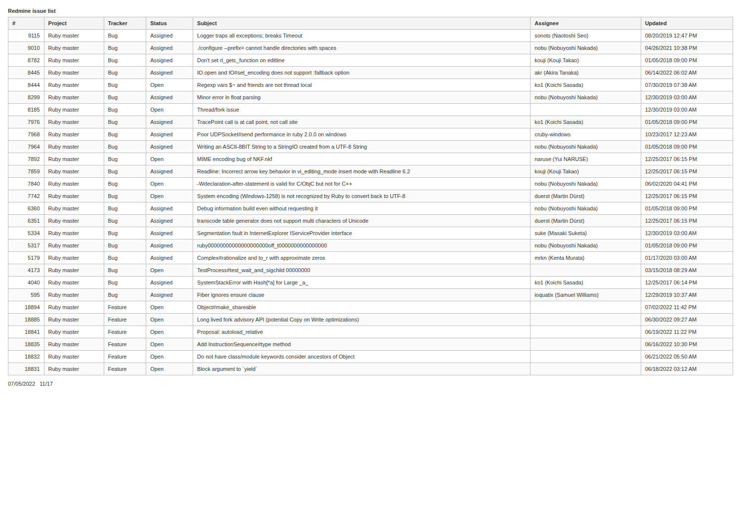Redmine issue list
| # | Project | Tracker | Status | Subject | Assignee | Updated |
| --- | --- | --- | --- | --- | --- | --- |
| 9115 | Ruby master | Bug | Assigned | Logger traps all exceptions; breaks Timeout | sonots (Naotoshi Seo) | 08/20/2019 12:47 PM |
| 9010 | Ruby master | Bug | Assigned | ./configure --prefix= cannot handle directories with spaces | nobu (Nobuyoshi Nakada) | 04/26/2021 10:38 PM |
| 8782 | Ruby master | Bug | Assigned | Don't set rl_getc_function on editline | kouji (Kouji Takao) | 01/05/2018 09:00 PM |
| 8445 | Ruby master | Bug | Assigned | IO.open and IO#set_encoding does not support :fallback option | akr (Akira Tanaka) | 06/14/2022 06:02 AM |
| 8444 | Ruby master | Bug | Open | Regexp vars $~ and friends are not thread local | ko1 (Koichi Sasada) | 07/30/2019 07:38 AM |
| 8299 | Ruby master | Bug | Assigned | Minor error in float parsing | nobu (Nobuyoshi Nakada) | 12/30/2019 03:00 AM |
| 8185 | Ruby master | Bug | Open | Thread/fork issue | | 12/30/2019 03:00 AM |
| 7976 | Ruby master | Bug | Assigned | TracePoint call is at call point, not call site | ko1 (Koichi Sasada) | 01/05/2018 09:00 PM |
| 7968 | Ruby master | Bug | Assigned | Poor UDPSocket#send performance in ruby 2.0.0 on windows | cruby-windows | 10/23/2017 12:23 AM |
| 7964 | Ruby master | Bug | Assigned | Writing an ASCII-8BIT String to a StringIO created from a UTF-8 String | nobu (Nobuyoshi Nakada) | 01/05/2018 09:00 PM |
| 7892 | Ruby master | Bug | Open | MIME encoding bug of NKF.nkf | naruse (Yui NARUSE) | 12/25/2017 06:15 PM |
| 7859 | Ruby master | Bug | Assigned | Readline: Incorrect arrow key behavior in vi_editing_mode insert mode with Readline 6.2 | kouji (Kouji Takao) | 12/25/2017 06:15 PM |
| 7840 | Ruby master | Bug | Open | -Wdeclaration-after-statement is valid for C/ObjC but not for C++ | nobu (Nobuyoshi Nakada) | 06/02/2020 04:41 PM |
| 7742 | Ruby master | Bug | Open | System encoding (Windows-1258) is not recognized by Ruby to convert back to UTF-8 | duerst (Martin Dürst) | 12/25/2017 06:15 PM |
| 6360 | Ruby master | Bug | Assigned | Debug information build even without requesting it | nobu (Nobuyoshi Nakada) | 01/05/2018 09:00 PM |
| 6351 | Ruby master | Bug | Assigned | transcode table generator does not support multi characters of Unicode | duerst (Martin Dürst) | 12/25/2017 06:15 PM |
| 5334 | Ruby master | Bug | Assigned | Segmentation fault in InternetExplorer IServiceProvider interface | suke (Masaki Suketa) | 12/30/2019 03:00 AM |
| 5317 | Ruby master | Bug | Assigned | ruby00000000000000000000off_t0000000000000000 | nobu (Nobuyoshi Nakada) | 01/05/2018 09:00 PM |
| 5179 | Ruby master | Bug | Assigned | Complex#rationalize and to_r with approximate zeros | mrkn (Kenta Murata) | 01/17/2020 03:00 AM |
| 4173 | Ruby master | Bug | Open | TestProcess#test_wait_and_sigchild 00000000 | | 03/15/2018 08:29 AM |
| 4040 | Ruby master | Bug | Assigned | SystemStackError with Hash[*a] for Large _a_ | ko1 (Koichi Sasada) | 12/25/2017 06:14 PM |
| 595 | Ruby master | Bug | Assigned | Fiber ignores ensure clause | ioquatix (Samuel Williams) | 12/29/2019 10:37 AM |
| 18894 | Ruby master | Feature | Open | Object#make_shareable | | 07/02/2022 11:42 PM |
| 18885 | Ruby master | Feature | Open | Long lived fork advisory API (potential Copy on Write optimizations) | | 06/30/2022 09:27 AM |
| 18841 | Ruby master | Feature | Open | Proposal: autoload_relative | | 06/19/2022 11:22 PM |
| 18835 | Ruby master | Feature | Open | Add InstructionSequence#type method | | 06/16/2022 10:30 PM |
| 18832 | Ruby master | Feature | Open | Do not have class/module keywords consider ancestors of Object | | 06/21/2022 05:50 AM |
| 18831 | Ruby master | Feature | Open | Block argument to `yield` | | 06/18/2022 03:12 AM |
07/05/2022 11/17